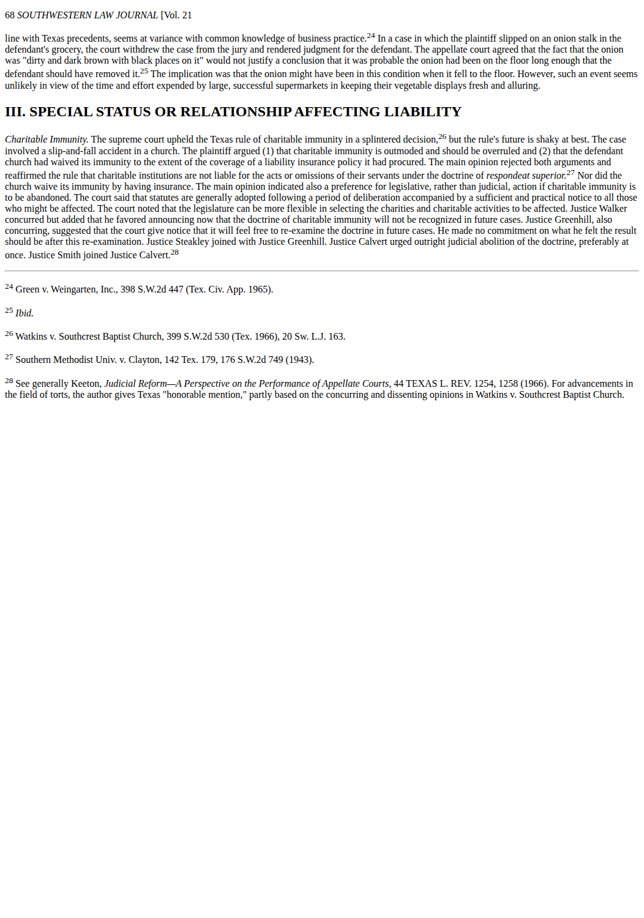68 SOUTHWESTERN LAW JOURNAL [Vol. 21
line with Texas precedents, seems at variance with common knowledge of business practice.24 In a case in which the plaintiff slipped on an onion stalk in the defendant's grocery, the court withdrew the case from the jury and rendered judgment for the defendant. The appellate court agreed that the fact that the onion was "dirty and dark brown with black places on it" would not justify a conclusion that it was probable the onion had been on the floor long enough that the defendant should have removed it.25 The implication was that the onion might have been in this condition when it fell to the floor. However, such an event seems unlikely in view of the time and effort expended by large, successful supermarkets in keeping their vegetable displays fresh and alluring.
III. SPECIAL STATUS OR RELATIONSHIP AFFECTING LIABILITY
Charitable Immunity. The supreme court upheld the Texas rule of charitable immunity in a splintered decision,26 but the rule's future is shaky at best. The case involved a slip-and-fall accident in a church. The plaintiff argued (1) that charitable immunity is outmoded and should be overruled and (2) that the defendant church had waived its immunity to the extent of the coverage of a liability insurance policy it had procured. The main opinion rejected both arguments and reaffirmed the rule that charitable institutions are not liable for the acts or omissions of their servants under the doctrine of respondeat superior.27 Nor did the church waive its immunity by having insurance. The main opinion indicated also a preference for legislative, rather than judicial, action if charitable immunity is to be abandoned. The court said that statutes are generally adopted following a period of deliberation accompanied by a sufficient and practical notice to all those who might be affected. The court noted that the legislature can be more flexible in selecting the charities and charitable activities to be affected. Justice Walker concurred but added that he favored announcing now that the doctrine of charitable immunity will not be recognized in future cases. Justice Greenhill, also concurring, suggested that the court give notice that it will feel free to re-examine the doctrine in future cases. He made no commitment on what he felt the result should be after this re-examination. Justice Steakley joined with Justice Greenhill. Justice Calvert urged outright judicial abolition of the doctrine, preferably at once. Justice Smith joined Justice Calvert.28
24 Green v. Weingarten, Inc., 398 S.W.2d 447 (Tex. Civ. App. 1965).
25 Ibid.
26 Watkins v. Southcrest Baptist Church, 399 S.W.2d 530 (Tex. 1966), 20 Sw. L.J. 163.
27 Southern Methodist Univ. v. Clayton, 142 Tex. 179, 176 S.W.2d 749 (1943).
28 See generally Keeton, Judicial Reform—A Perspective on the Performance of Appellate Courts, 44 TEXAS L. REV. 1254, 1258 (1966). For advancements in the field of torts, the author gives Texas "honorable mention," partly based on the concurring and dissenting opinions in Watkins v. Southcrest Baptist Church.